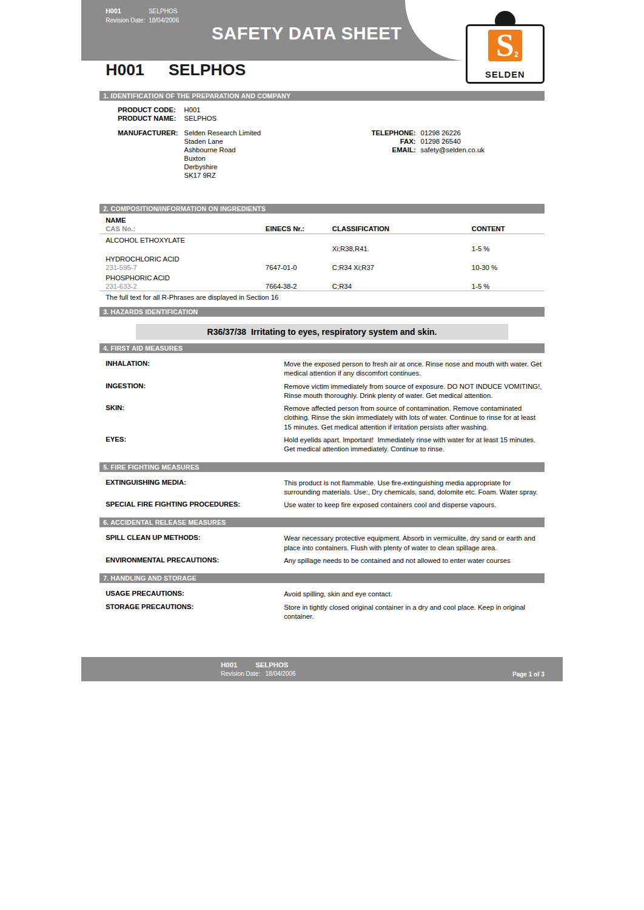| H001 | SELPHOS |
| Revision Date: | 18/04/2006 |
SAFETY DATA SHEET
S 2
SELDEN
H001 SELPHOS
1. IDENTIFICATION OF THE PREPARATION AND COMPANY
| PRODUCT CODE: | H001 |
| PRODUCT NAME: | SELPHOS |
| MANUFACTURER: | Selden Research Limited | TELEPHONE: | 01298 26226 |
| | Staden Lane | FAX: | 01298 26540 |
| | Ashbourne Road | EMAIL: | safety@selden.co.uk |
| | Buxton | | |
| | Derbyshire | | |
| | SK17 9RZ | | |
2. COMPOSITION/INFORMATION ON INGREDIENTS
| NAME | | | |
| --- | --- | --- | --- |
| CAS No.: | EINECS Nr.: | CLASSIFICATION | CONTENT |
| ALCOHOL ETHOXYLATE | | | |
| | | Xi;R38,R41. | 1-5 % |
| HYDROCHLORIC ACID | | | |
| 231-595-7 | 7647-01-0 | C;R34 Xi;R37 | 10-30 % |
| PHOSPHORIC ACID | | | |
| 231-633-2 | 7664-38-2 | C;R34 | 1-5 % |
The full text for all R-Phrases are displayed in Section 16
3. HAZARDS IDENTIFICATION
R36/37/38 Irritating to eyes, respiratory system and skin.
4. FIRST AID MEASURES
| INHALATION: | Move the exposed person to fresh air at once. Rinse nose and mouth with water. Get medical attention if any discomfort continues. |
| INGESTION: | Remove victim immediately from source of exposure. DO NOT INDUCE VOMITING!, Rinse mouth thoroughly. Drink plenty of water. Get medical attention. |
| SKIN: | Remove affected person from source of contamination. Remove contaminated clothing. Rinse the skin immediately with lots of water. Continue to rinse for at least 15 minutes. Get medical attention if irritation persists after washing. |
| EYES: | Hold eyelids apart. Important! Immediately rinse with water for at least 15 minutes. Get medical attention immediately. Continue to rinse. |
5. FIRE FIGHTING MEASURES
| EXTINGUISHING MEDIA: | This product is not flammable. Use fire-extinguishing media appropriate for surrounding materials. Use:, Dry chemicals, sand, dolomite etc. Foam. Water spray. |
| SPECIAL FIRE FIGHTING PROCEDURES: | Use water to keep fire exposed containers cool and disperse vapours. |
6. ACCIDENTAL RELEASE MEASURES
| SPILL CLEAN UP METHODS: | Wear necessary protective equipment. Absorb in vermiculite, dry sand or earth and place into containers. Flush with plenty of water to clean spillage area. |
| ENVIRONMENTAL PRECAUTIONS: | Any spillage needs to be contained and not allowed to enter water courses |
7. HANDLING AND STORAGE
| USAGE PRECAUTIONS: | Avoid spilling, skin and eye contact. |
| STORAGE PRECAUTIONS: | Store in tightly closed original container in a dry and cool place. Keep in original container. |
H001SELPHOS
Revision Date: 18/04/2006
Page 1 of 3